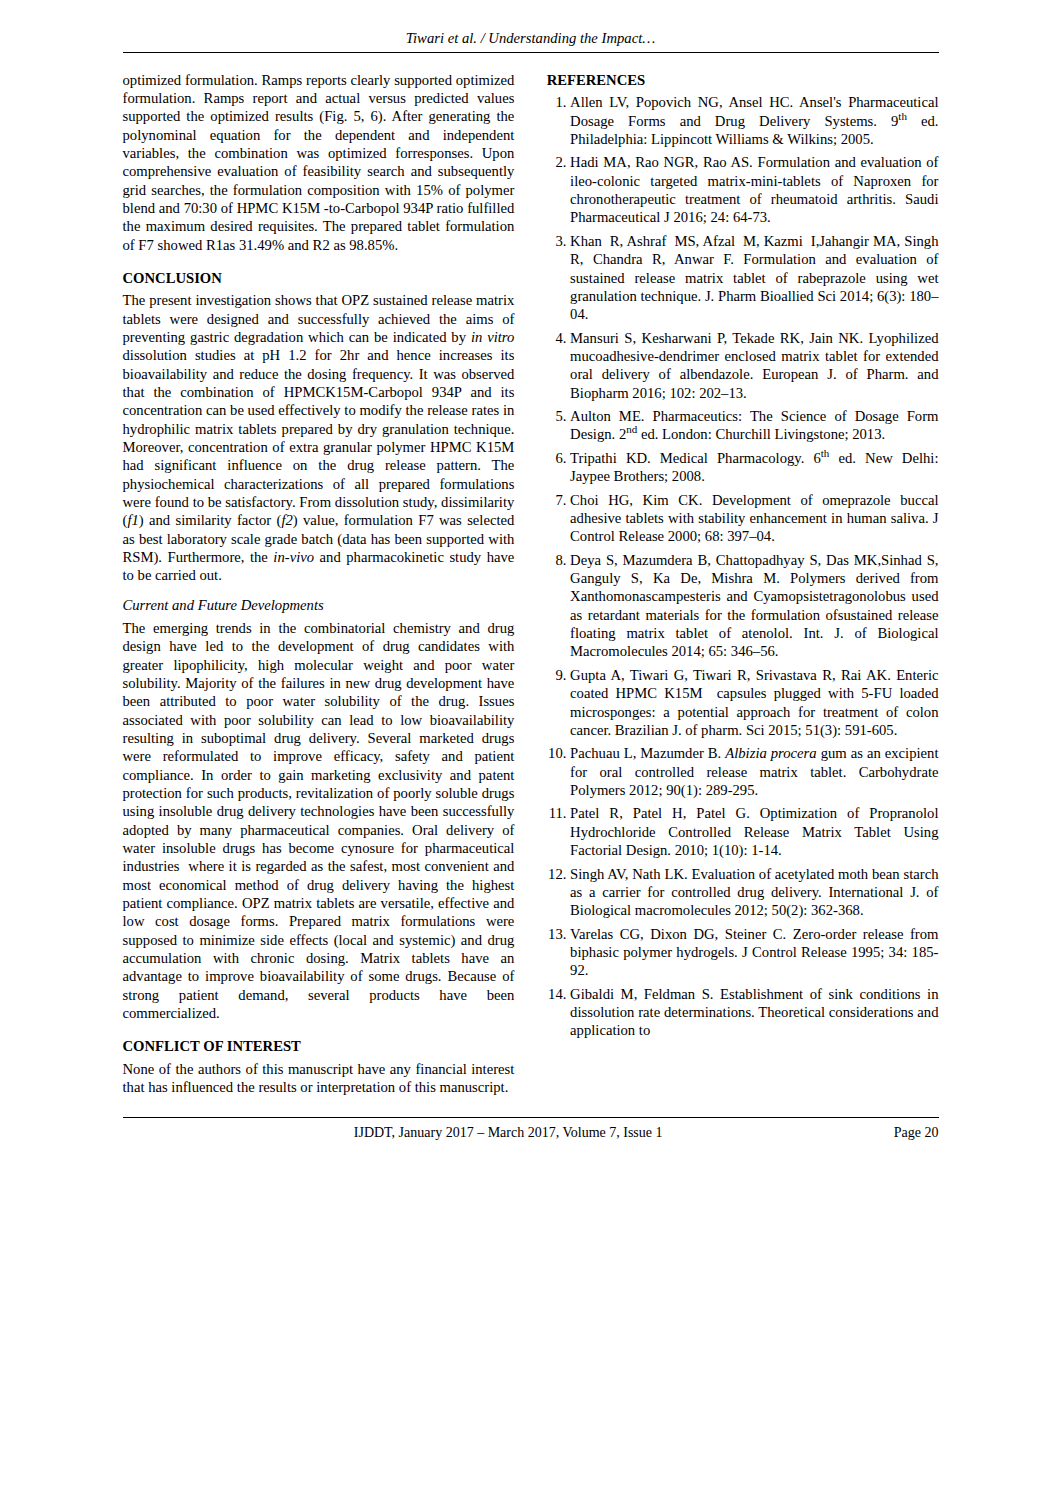Tiwari et al. / Understanding the Impact…
optimized formulation. Ramps reports clearly supported optimized formulation. Ramps report and actual versus predicted values supported the optimized results (Fig. 5, 6). After generating the polynominal equation for the dependent and independent variables, the combination was optimized forresponses. Upon comprehensive evaluation of feasibility search and subsequently grid searches, the formulation composition with 15% of polymer blend and 70:30 of HPMC K15M -to-Carbopol 934P ratio fulfilled the maximum desired requisites. The prepared tablet formulation of F7 showed R1as 31.49% and R2 as 98.85%.
Conclusion
The present investigation shows that OPZ sustained release matrix tablets were designed and successfully achieved the aims of preventing gastric degradation which can be indicated by in vitro dissolution studies at pH 1.2 for 2hr and hence increases its bioavailability and reduce the dosing frequency. It was observed that the combination of HPMCK15M-Carbopol 934P and its concentration can be used effectively to modify the release rates in hydrophilic matrix tablets prepared by dry granulation technique. Moreover, concentration of extra granular polymer HPMC K15M had significant influence on the drug release pattern. The physiochemical characterizations of all prepared formulations were found to be satisfactory. From dissolution study, dissimilarity (f1) and similarity factor (f2) value, formulation F7 was selected as best laboratory scale grade batch (data has been supported with RSM). Furthermore, the in-vivo and pharmacokinetic study have to be carried out.
Current and Future Developments
The emerging trends in the combinatorial chemistry and drug design have led to the development of drug candidates with greater lipophilicity, high molecular weight and poor water solubility. Majority of the failures in new drug development have been attributed to poor water solubility of the drug. Issues associated with poor solubility can lead to low bioavailability resulting in suboptimal drug delivery. Several marketed drugs were reformulated to improve efficacy, safety and patient compliance. In order to gain marketing exclusivity and patent protection for such products, revitalization of poorly soluble drugs using insoluble drug delivery technologies have been successfully adopted by many pharmaceutical companies. Oral delivery of water insoluble drugs has become cynosure for pharmaceutical industries where it is regarded as the safest, most convenient and most economical method of drug delivery having the highest patient compliance. OPZ matrix tablets are versatile, effective and low cost dosage forms. Prepared matrix formulations were supposed to minimize side effects (local and systemic) and drug accumulation with chronic dosing. Matrix tablets have an advantage to improve bioavailability of some drugs. Because of strong patient demand, several products have been commercialized.
Conflict of Interest
None of the authors of this manuscript have any financial interest that has influenced the results or interpretation of this manuscript.
References
Allen LV, Popovich NG, Ansel HC. Ansel's Pharmaceutical Dosage Forms and Drug Delivery Systems. 9th ed. Philadelphia: Lippincott Williams & Wilkins; 2005.
Hadi MA, Rao NGR, Rao AS. Formulation and evaluation of ileo-colonic targeted matrix-mini-tablets of Naproxen for chronotherapeutic treatment of rheumatoid arthritis. Saudi Pharmaceutical J 2016; 24: 64-73.
Khan R, Ashraf MS, Afzal M, Kazmi I,Jahangir MA, Singh R, Chandra R, Anwar F. Formulation and evaluation of sustained release matrix tablet of rabeprazole using wet granulation technique. J. Pharm Bioallied Sci 2014; 6(3): 180–04.
Mansuri S, Kesharwani P, Tekade RK, Jain NK. Lyophilized mucoadhesive-dendrimer enclosed matrix tablet for extended oral delivery of albendazole. European J. of Pharm. and Biopharm 2016; 102: 202–13.
Aulton ME. Pharmaceutics: The Science of Dosage Form Design. 2nd ed. London: Churchill Livingstone; 2013.
Tripathi KD. Medical Pharmacology. 6th ed. New Delhi: Jaypee Brothers; 2008.
Choi HG, Kim CK. Development of omeprazole buccal adhesive tablets with stability enhancement in human saliva. J Control Release 2000; 68: 397–04.
Deya S, Mazumdera B, Chattopadhyay S, Das MK,Sinhad S, Ganguly S, Ka De, Mishra M. Polymers derived from Xanthomonascampesteris and Cyamopsistetragonolobus used as retardant materials for the formulation ofsustained release floating matrix tablet of atenolol. Int. J. of Biological Macromolecules 2014; 65: 346–56.
Gupta A, Tiwari G, Tiwari R, Srivastava R, Rai AK. Enteric coated HPMC K15M capsules plugged with 5-FU loaded microsponges: a potential approach for treatment of colon cancer. Brazilian J. of pharm. Sci 2015; 51(3): 591-605.
Pachuau L, Mazumder B. Albizia procera gum as an excipient for oral controlled release matrix tablet. Carbohydrate Polymers 2012; 90(1): 289-295.
Patel R, Patel H, Patel G. Optimization of Propranolol Hydrochloride Controlled Release Matrix Tablet Using Factorial Design. 2010; 1(10): 1-14.
Singh AV, Nath LK. Evaluation of acetylated moth bean starch as a carrier for controlled drug delivery. International J. of Biological macromolecules 2012; 50(2): 362-368.
Varelas CG, Dixon DG, Steiner C. Zero-order release from biphasic polymer hydrogels. J Control Release 1995; 34: 185-92.
Gibaldi M, Feldman S. Establishment of sink conditions in dissolution rate determinations. Theoretical considerations and application to
IJDDT, January 2017 – March 2017, Volume 7, Issue 1 Page 20